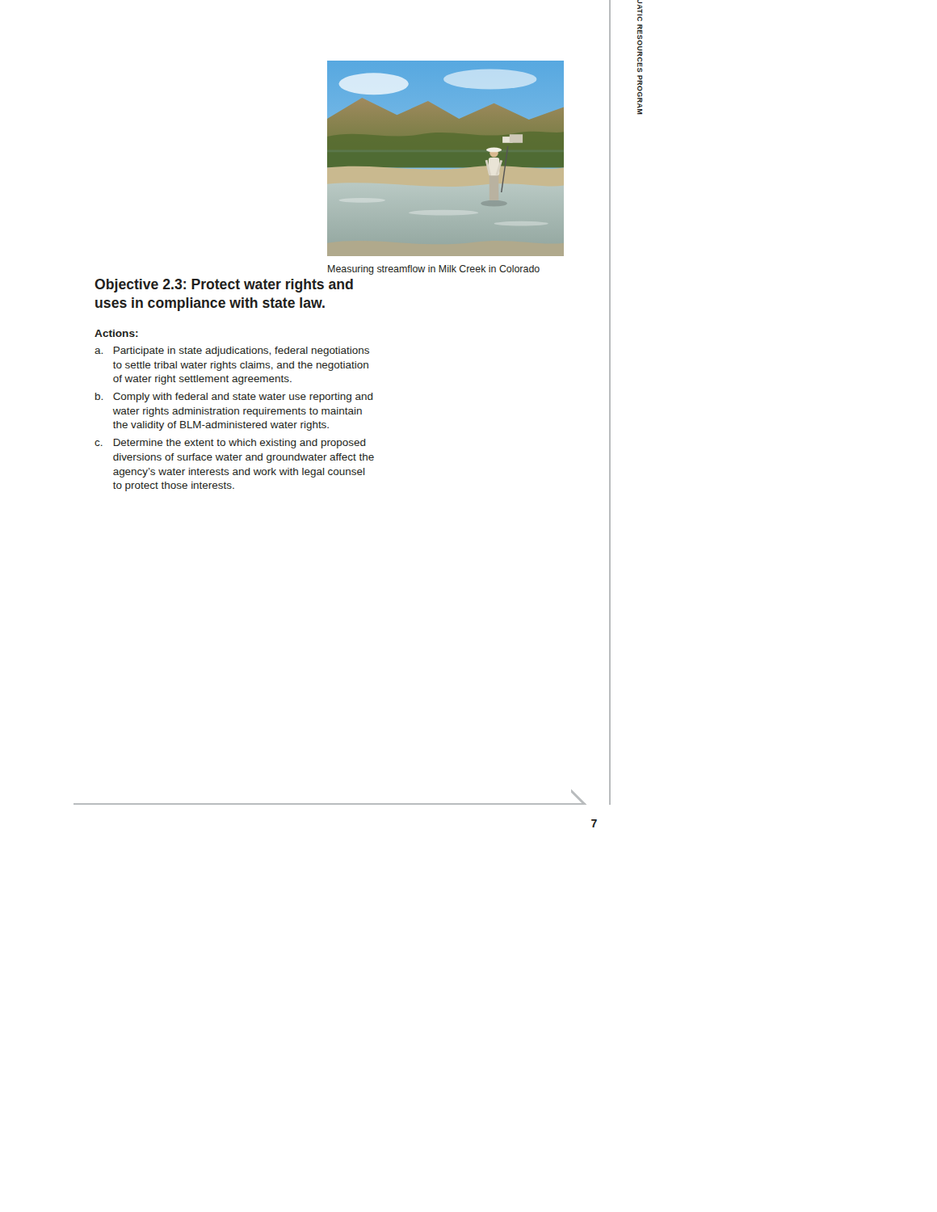CONSERVING AND RESTORING RIPARIAN, FISHERIES, AND WATER RESOURCES IN A CHANGING CLIMATE: A 5-YEAR STRATEGY FOR THE BLM’S AQUATIC RESOURCES PROGRAM
Measuring streamflow in Milk Creek in Colorado
Objective 2.3: Protect water rights and uses in compliance with state law.
Actions:
a. Participate in state adjudications, federal negotiations to settle tribal water rights claims, and the negotiation of water right settlement agreements.
b. Comply with federal and state water use reporting and water rights administration requirements to maintain the validity of BLM-administered water rights.
c. Determine the extent to which existing and proposed diversions of surface water and groundwater affect the agency’s water interests and work with legal counsel to protect those interests.
7